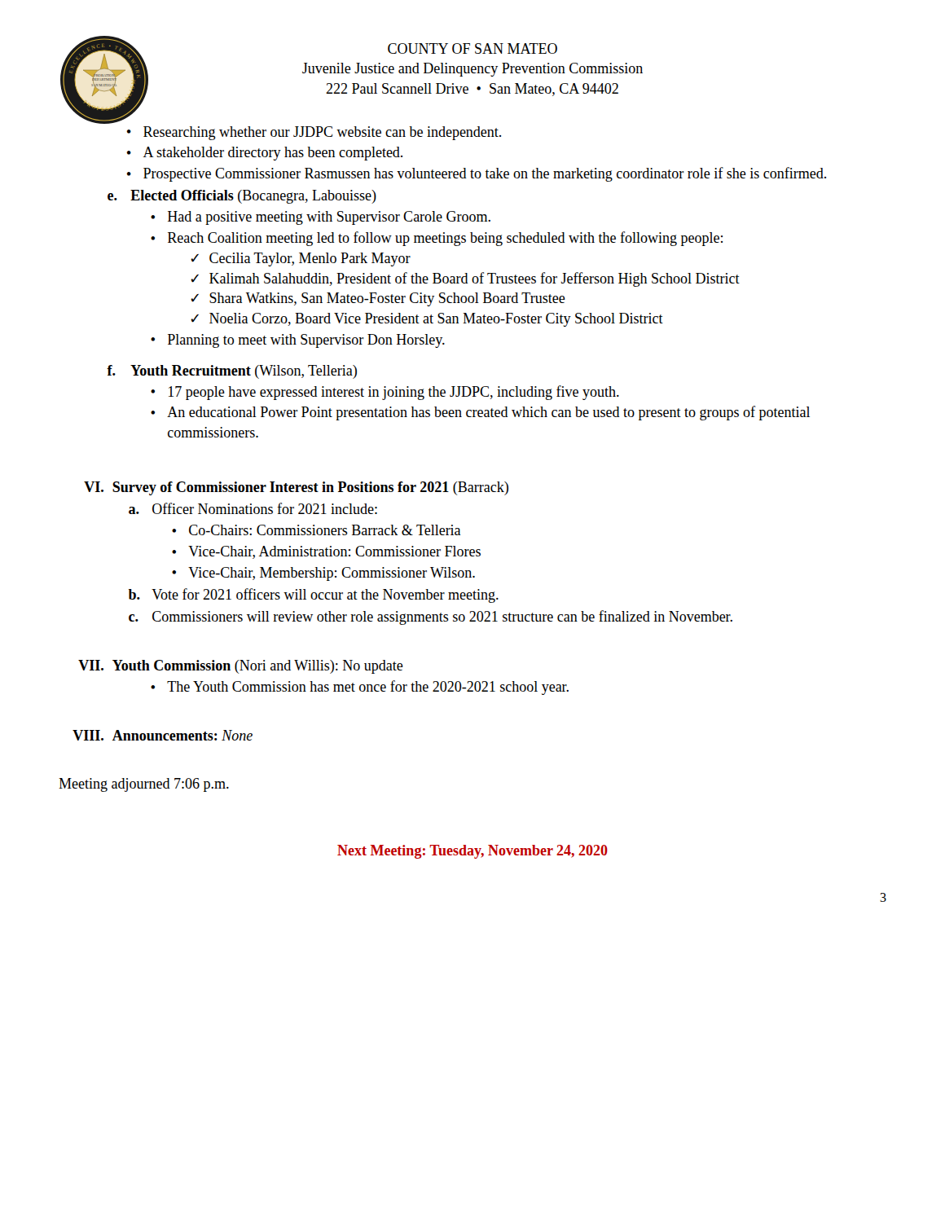PROBATION DEPARTMENT SAN MATEO CO. EXCELLENCE • TEAMWORK • LEADERSHIP • INTEGRITY PROFESSIONALISM
COUNTY OF SAN MATEO
Juvenile Justice and Delinquency Prevention Commission
222 Paul Scannell Drive • San Mateo, CA 94402
Researching whether our JJDPC website can be independent.
A stakeholder directory has been completed.
Prospective Commissioner Rasmussen has volunteered to take on the marketing coordinator role if she is confirmed.
e. Elected Officials (Bocanegra, Labouisse)
Had a positive meeting with Supervisor Carole Groom.
Reach Coalition meeting led to follow up meetings being scheduled with the following people:
Cecilia Taylor, Menlo Park Mayor
Kalimah Salahuddin, President of the Board of Trustees for Jefferson High School District
Shara Watkins, San Mateo-Foster City School Board Trustee
Noelia Corzo, Board Vice President at San Mateo-Foster City School District
Planning to meet with Supervisor Don Horsley.
f. Youth Recruitment (Wilson, Telleria)
17 people have expressed interest in joining the JJDPC, including five youth.
An educational Power Point presentation has been created which can be used to present to groups of potential commissioners.
VI. Survey of Commissioner Interest in Positions for 2021 (Barrack)
a. Officer Nominations for 2021 include:
Co-Chairs: Commissioners Barrack & Telleria
Vice-Chair, Administration: Commissioner Flores
Vice-Chair, Membership: Commissioner Wilson.
b. Vote for 2021 officers will occur at the November meeting.
c. Commissioners will review other role assignments so 2021 structure can be finalized in November.
VII. Youth Commission (Nori and Willis): No update
The Youth Commission has met once for the 2020-2021 school year.
VIII. Announcements: None
Meeting adjourned 7:06 p.m.
Next Meeting: Tuesday, November 24, 2020
3